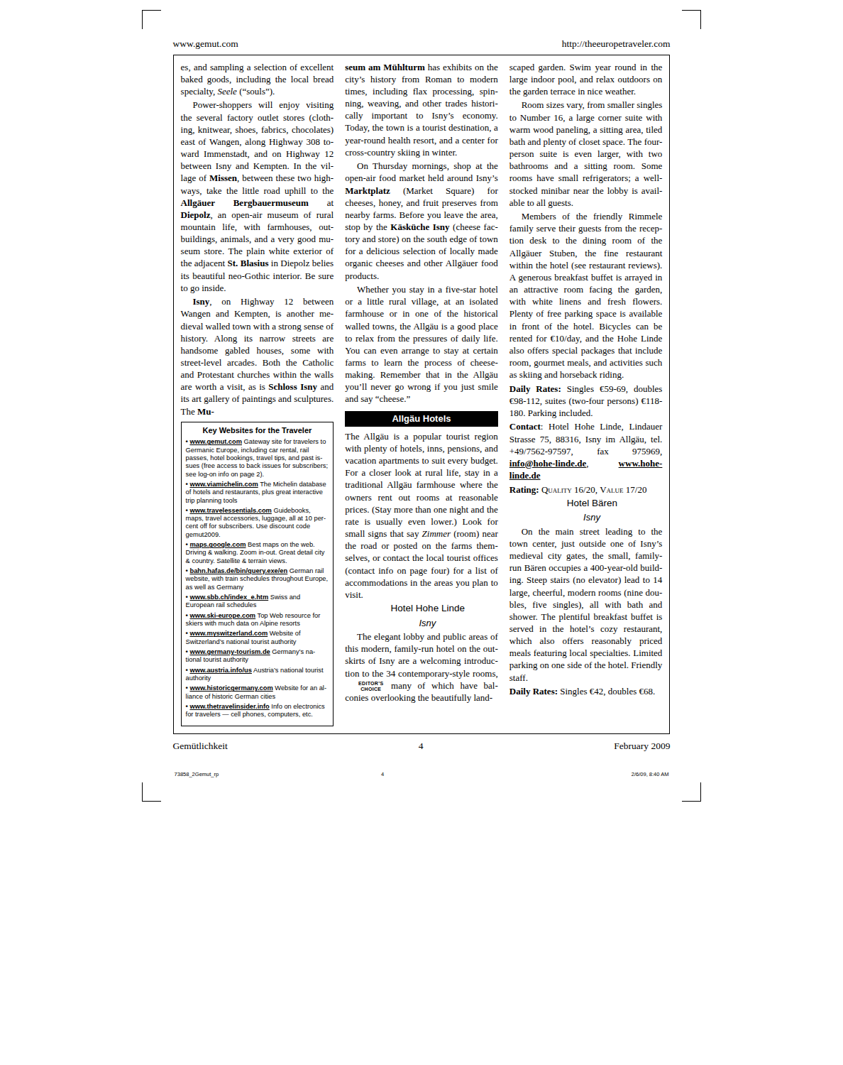www.gemut.com
http://theeuropetraveler.com
es, and sampling a selection of excellent baked goods, including the local bread specialty, Seele (“souls”).
Power-shoppers will enjoy visiting the several factory outlet stores (clothing, knitwear, shoes, fabrics, chocolates) east of Wangen, along Highway 308 toward Immenstadt, and on Highway 12 between Isny and Kempten. In the village of Missen, between these two highways, take the little road uphill to the Allgäuer Bergbauermuseum at Diepolz, an open-air museum of rural mountain life, with farmhouses, outbuildings, animals, and a very good museum store. The plain white exterior of the adjacent St. Blasius in Diepolz belies its beautiful neo-Gothic interior. Be sure to go inside.
Isny, on Highway 12 between Wangen and Kempten, is another medieval walled town with a strong sense of history. Along its narrow streets are handsome gabled houses, some with street-level arcades. Both the Catholic and Protestant churches within the walls are worth a visit, as is Schloss Isny and its art gallery of paintings and sculptures. The Mu-
Key Websites for the Traveler
• www.gemut.com Gateway site for travelers to Germanic Europe, including car rental, rail passes, hotel bookings, travel tips, and past issues (free access to back issues for subscribers; see log-on info on page 2).
• www.viamichelin.com The Michelin database of hotels and restaurants, plus great interactive trip planning tools
• www.travelessentials.com Guidebooks, maps, travel accessories, luggage, all at 10 percent off for subscribers. Use discount code gemut2009.
• maps.google.com Best maps on the web. Driving & walking. Zoom in-out. Great detail city & country. Satellite & terrain views.
• bahn.hafas.de/bin/query.exe/en German rail website, with train schedules throughout Europe, as well as Germany
• www.sbb.ch/index_e.htm Swiss and European rail schedules
• www.ski-europe.com Top Web resource for skiers with much data on Alpine resorts
• www.myswitzerland.com Website of Switzerland’s national tourist authority
• www.germany-tourism.de Germany’s national tourist authority
• www.austria.info/us Austria’s national tourist authority
• www.historicgermany.com Website for an alliance of historic German cities
• www.thetravelinsider.info Info on electronics for travelers — cell phones, computers, etc.
seum am Mühlturm has exhibits on the city’s history from Roman to modern times, including flax processing, spinning, weaving, and other trades historically important to Isny’s economy. Today, the town is a tourist destination, a year-round health resort, and a center for cross-country skiing in winter.
On Thursday mornings, shop at the open-air food market held around Isny’s Marktplatz (Market Square) for cheeses, honey, and fruit preserves from nearby farms. Before you leave the area, stop by the Käsküche Isny (cheese factory and store) on the south edge of town for a delicious selection of locally made organic cheeses and other Allgäuer food products.
Whether you stay in a five-star hotel or a little rural village, at an isolated farmhouse or in one of the historical walled towns, the Allgäu is a good place to relax from the pressures of daily life. You can even arrange to stay at certain farms to learn the process of cheese-making. Remember that in the Allgäu you’ll never go wrong if you just smile and say “cheese.”
Allgäu Hotels
The Allgäu is a popular tourist region with plenty of hotels, inns, pensions, and vacation apartments to suit every budget. For a closer look at rural life, stay in a traditional Allgäu farmhouse where the owners rent out rooms at reasonable prices. (Stay more than one night and the rate is usually even lower.) Look for small signs that say Zimmer (room) near the road or posted on the farms themselves, or contact the local tourist offices (contact info on page four) for a list of accommodations in the areas you plan to visit.
Hotel Hohe Linde
Isny
The elegant lobby and public areas of this modern, family-run hotel on the outskirts of Isny are a welcoming introduction to the 34 contemporary-style rooms, EDITOR’S CHOICE many of which have balconies overlooking the beautifully land-
scaped garden. Swim year round in the large indoor pool, and relax outdoors on the garden terrace in nice weather.
Room sizes vary, from smaller singles to Number 16, a large corner suite with warm wood paneling, a sitting area, tiled bath and plenty of closet space. The four-person suite is even larger, with two bathrooms and a sitting room. Some rooms have small refrigerators; a well-stocked minibar near the lobby is available to all guests.
Members of the friendly Rimmele family serve their guests from the reception desk to the dining room of the Allgäuer Stuben, the fine restaurant within the hotel (see restaurant reviews). A generous breakfast buffet is arrayed in an attractive room facing the garden, with white linens and fresh flowers. Plenty of free parking space is available in front of the hotel. Bicycles can be rented for €10/day, and the Hohe Linde also offers special packages that include room, gourmet meals, and activities such as skiing and horseback riding.
Daily Rates: Singles €59-69, doubles €98-112, suites (two-four persons) €118-180. Parking included.
Contact: Hotel Hohe Linde, Lindauer Strasse 75, 88316, Isny im Allgäu, tel. +49/7562-97597, fax 975969, info@hohe-linde.de, www.hohe-linde.de
Rating: Quality 16/20, Value 17/20
Hotel Bären
Isny
On the main street leading to the town center, just outside one of Isny’s medieval city gates, the small, family-run Bären occupies a 400-year-old building. Steep stairs (no elevator) lead to 14 large, cheerful, modern rooms (nine doubles, five singles), all with bath and shower. The plentiful breakfast buffet is served in the hotel’s cozy restaurant, which also offers reasonably priced meals featuring local specialties. Limited parking on one side of the hotel. Friendly staff.
Daily Rates: Singles €42, doubles €68.
Gemütlichkeit
4
February 2009
73858_2Gemut_rp
4
2/6/09, 8:40 AM